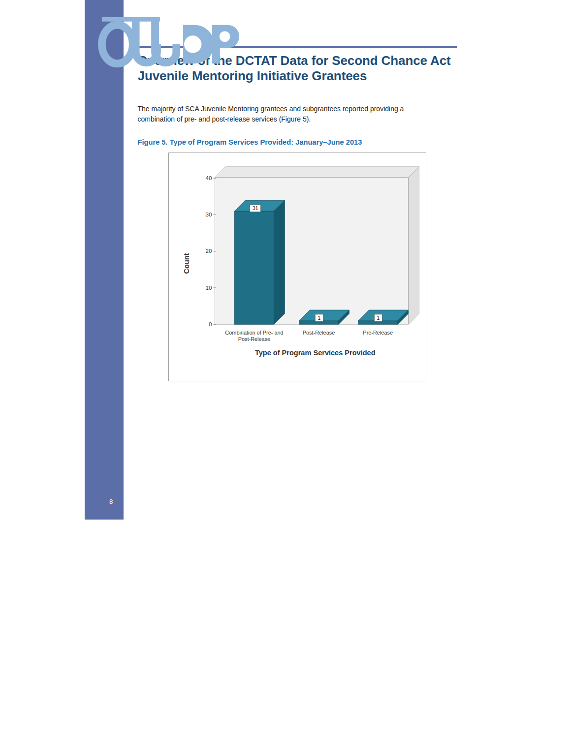Overview of the DCTAT Data for Second Chance Act
Juvenile Mentoring Initiative Grantees
The majority of SCA Juvenile Mentoring grantees and subgrantees reported providing a combination of pre- and post-release services (Figure 5).
Figure 5. Type of Program Services Provided: January–June 2013
Count 0 10 20 30 40 31 1 1 Combination of Pre- and Post-Release Post-Release Pre-Release Type of Program Services Provided
8